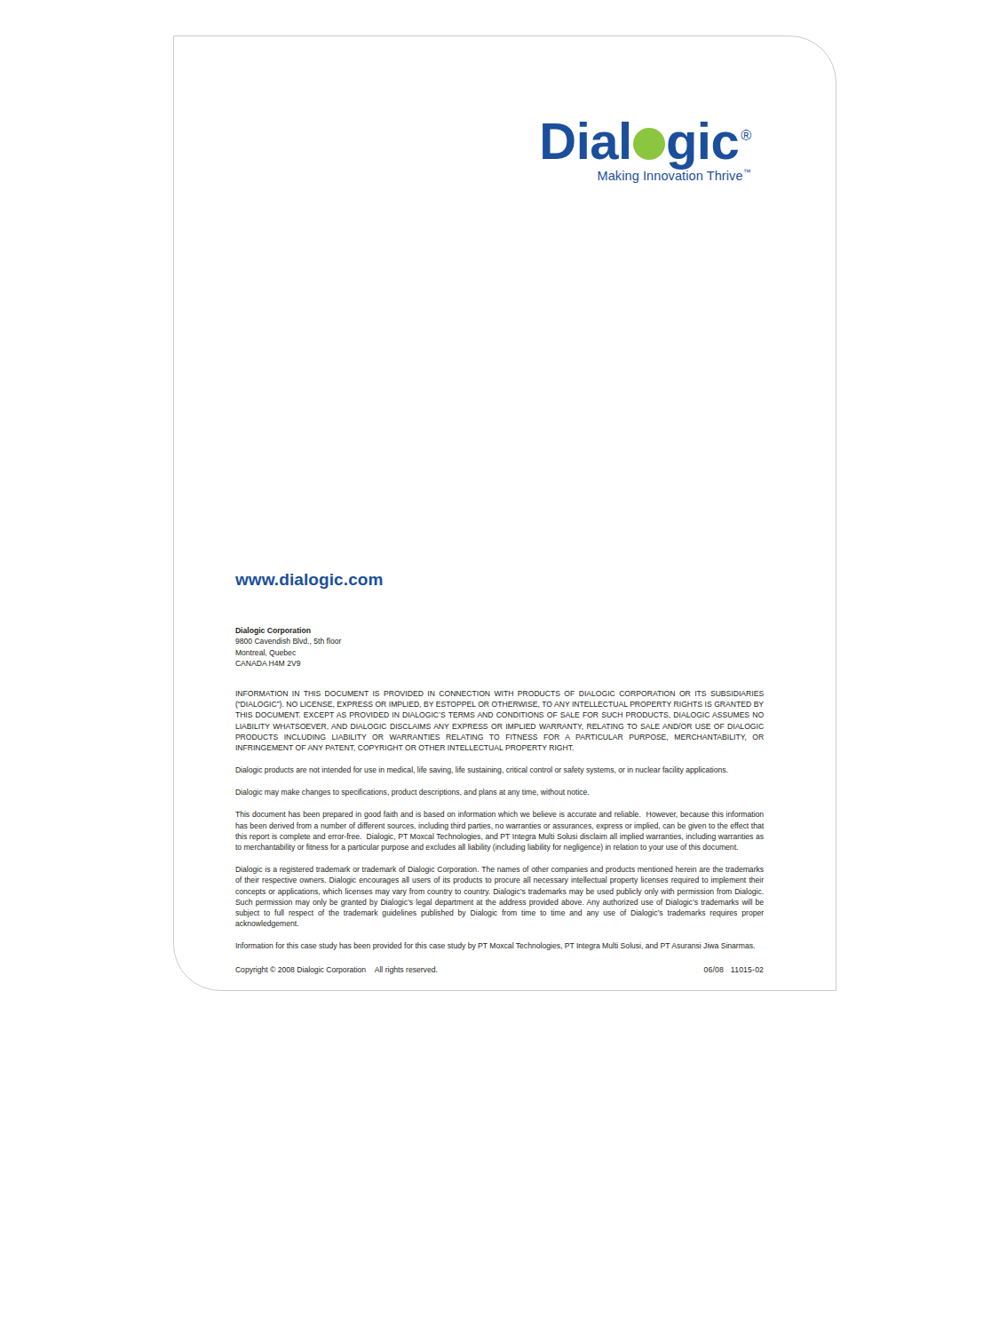Dial gic®
Making Innovation Thrive™
www.dialogic.com
Dialogic Corporation
9800 Cavendish Blvd., 5th floor
Montreal, Quebec
CANADA H4M 2V9
INFORMATION IN THIS DOCUMENT IS PROVIDED IN CONNECTION WITH PRODUCTS OF DIALOGIC CORPORATION OR ITS SUBSIDIARIES (“DIALOGIC”). NO LICENSE, EXPRESS OR IMPLIED, BY ESTOPPEL OR OTHERWISE, TO ANY INTELLECTUAL PROPERTY RIGHTS IS GRANTED BY THIS DOCUMENT. EXCEPT AS PROVIDED IN DIALOGIC’S TERMS AND CONDITIONS OF SALE FOR SUCH PRODUCTS, DIALOGIC ASSUMES NO LIABILITY WHATSOEVER, AND DIALOGIC DISCLAIMS ANY EXPRESS OR IMPLIED WARRANTY, RELATING TO SALE AND/OR USE OF DIALOGIC PRODUCTS INCLUDING LIABILITY OR WARRANTIES RELATING TO FITNESS FOR A PARTICULAR PURPOSE, MERCHANTABILITY, OR INFRINGEMENT OF ANY PATENT, COPYRIGHT OR OTHER INTELLECTUAL PROPERTY RIGHT.
Dialogic products are not intended for use in medical, life saving, life sustaining, critical control or safety systems, or in nuclear facility applications.
Dialogic may make changes to specifications, product descriptions, and plans at any time, without notice.
This document has been prepared in good faith and is based on information which we believe is accurate and reliable. However, because this information has been derived from a number of different sources, including third parties, no warranties or assurances, express or implied, can be given to the effect that this report is complete and error-free. Dialogic, PT Moxcal Technologies, and PT Integra Multi Solusi disclaim all implied warranties, including warranties as to merchantability or fitness for a particular purpose and excludes all liability (including liability for negligence) in relation to your use of this document.
Dialogic is a registered trademark or trademark of Dialogic Corporation. The names of other companies and products mentioned herein are the trademarks of their respective owners. Dialogic encourages all users of its products to procure all necessary intellectual property licenses required to implement their concepts or applications, which licenses may vary from country to country. Dialogic’s trademarks may be used publicly only with permission from Dialogic. Such permission may only be granted by Dialogic’s legal department at the address provided above. Any authorized use of Dialogic’s trademarks will be subject to full respect of the trademark guidelines published by Dialogic from time to time and any use of Dialogic’s trademarks requires proper acknowledgement.
Information for this case study has been provided for this case study by PT Moxcal Technologies, PT Integra Multi Solusi, and PT Asuransi Jiwa Sinarmas.
Copyright © 2008 Dialogic Corporation All rights reserved.
06/08 11015-02